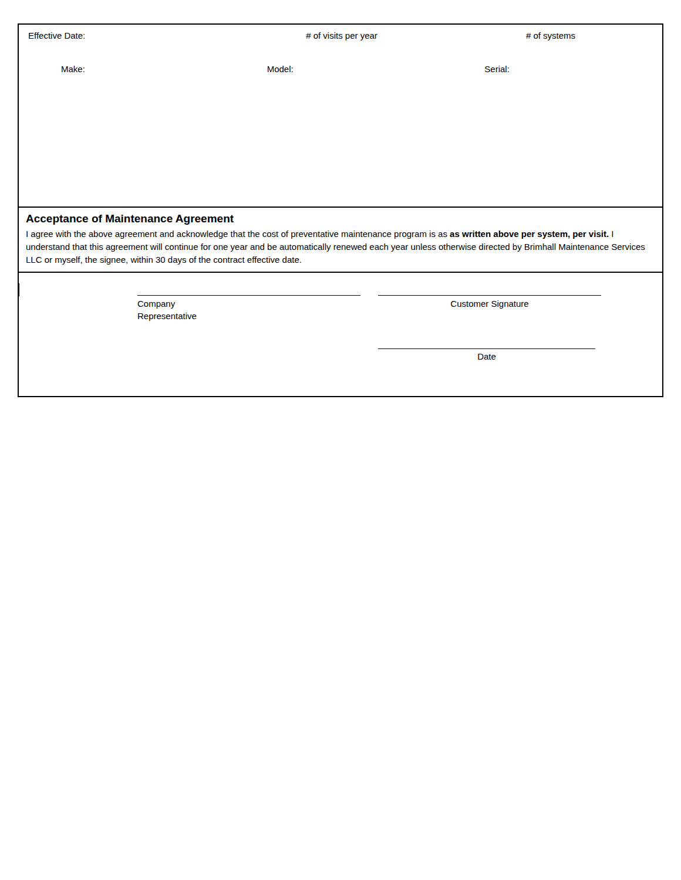| Effective Date: # of visits per year # of systems Make: Model: Serial: |
| Acceptance of Maintenance Agreement I agree with the above agreement and acknowledge that the cost of preventative maintenance program is as as written above per system, per visit. I understand that this agreement will continue for one year and be automatically renewed each year unless otherwise directed by Brimhall Maintenance Services LLC or myself, the signee, within 30 days of the contract effective date. |
| Company Representative Customer Signature Date |